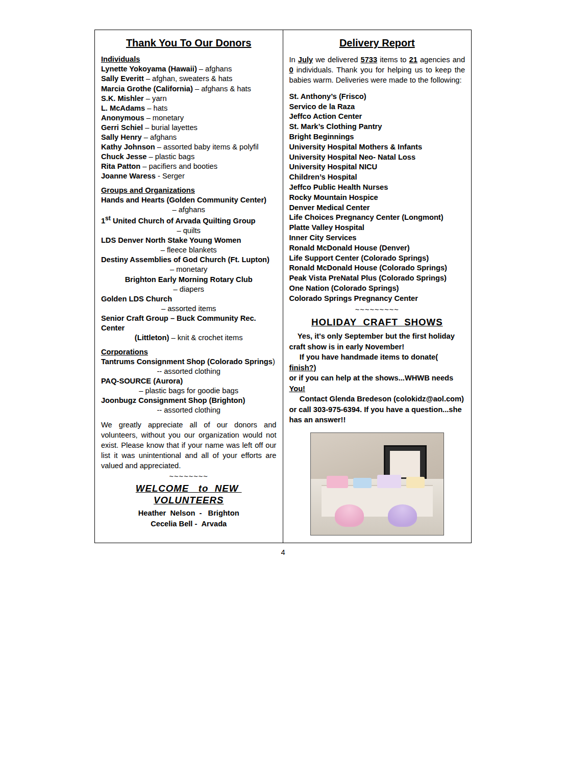Thank You To Our Donors
Individuals
Lynette Yokoyama (Hawaii) – afghans
Sally Everitt – afghan, sweaters & hats
Marcia Grothe (California) – afghans & hats
S.K. Mishler – yarn
L. McAdams – hats
Anonymous – monetary
Gerri Schiel – burial layettes
Sally Henry – afghans
Kathy Johnson – assorted baby items & polyfil
Chuck Jesse – plastic bags
Rita Patton – pacifiers and booties
Joanne Waress - Serger
Groups and Organizations
Hands and Hearts (Golden Community Center)
– afghans
1st United Church of Arvada Quilting Group
– quilts
LDS Denver North Stake Young Women
– fleece blankets
Destiny Assemblies of God Church (Ft. Lupton)
– monetary
Brighton Early Morning Rotary Club
– diapers
Golden LDS Church
– assorted items
Senior Craft Group – Buck Community Rec. Center
(Littleton) – knit & crochet items
Corporations
Tantrums Consignment Shop (Colorado Springs)
-- assorted clothing
PAQ-SOURCE (Aurora)
– plastic bags for goodie bags
Joonbugz Consignment Shop (Brighton)
-- assorted clothing
We greatly appreciate all of our donors and volunteers, without you our organization would not exist. Please know that if your name was left off our list it was unintentional and all of your efforts are valued and appreciated.
~~~~~~~~
WELCOME to NEW VOLUNTEERS
Heather Nelson - Brighton
Cecelia Bell - Arvada
Delivery Report
In July we delivered 5733 items to 21 agencies and 0 individuals. Thank you for helping us to keep the babies warm. Deliveries were made to the following:
St. Anthony’s (Frisco)
Servico de la Raza
Jeffco Action Center
St. Mark’s Clothing Pantry
Bright Beginnings
University Hospital Mothers & Infants
University Hospital Neo- Natal Loss
University Hospital NICU
Children’s Hospital
Jeffco Public Health Nurses
Rocky Mountain Hospice
Denver Medical Center
Life Choices Pregnancy Center (Longmont)
Platte Valley Hospital
Inner City Services
Ronald McDonald House (Denver)
Life Support Center (Colorado Springs)
Ronald McDonald House (Colorado Springs)
Peak Vista PreNatal Plus (Colorado Springs)
One Nation (Colorado Springs)
Colorado Springs Pregnancy Center
~~~~~~~~~
HOLIDAY CRAFT SHOWS
Yes, it's only September but the first holiday craft show is in early November!
If you have handmade items to donate( finish?)
or if you can help at the shows...WHWB needs You!
Contact Glenda Bredeson (colokidz@aol.com) or call 303-975-6394. If you have a question...she has an answer!!
4